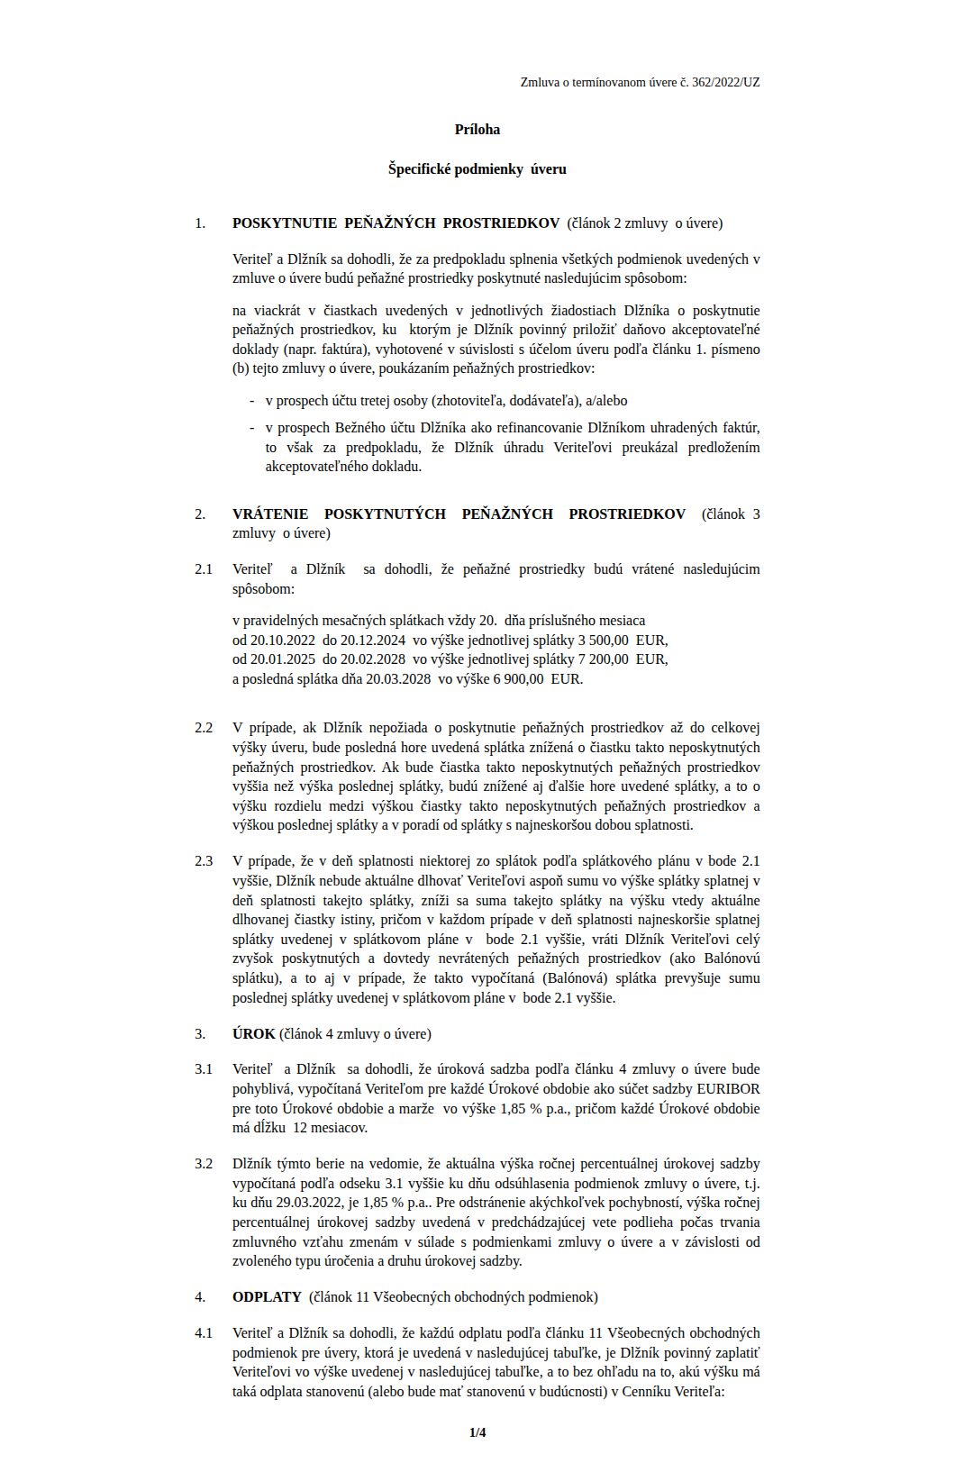Zmluva o termínovanom úvere č. 362/2022/UZ
Príloha
Špecifické podmienky úveru
1.
POSKYTNUTIE PEŇAŽNÝCH PROSTRIEDKOV (článok 2 zmluvy o úvere)
Veriteľ a Dlžník sa dohodli, že za predpokladu splnenia všetkých podmienok uvedených v zmluve o úvere budú peňažné prostriedky poskytnuté nasledujúcim spôsobom:
na viackrát v čiastkach uvedených v jednotlivých žiadostiach Dlžníka o poskytnutie peňažných prostriedkov, ku ktorým je Dlžník povinný priložiť daňovo akceptovateľné doklady (napr. faktúra), vyhotovené v súvislosti s účelom úveru podľa článku 1. písmeno (b) tejto zmluvy o úvere, poukázaním peňažných prostriedkov:
v prospech účtu tretej osoby (zhotoviteľa, dodávateľa), a/alebo
v prospech Bežného účtu Dlžníka ako refinancovanie Dlžníkom uhradených faktúr, to však za predpokladu, že Dlžník úhradu Veriteľovi preukázal predložením akceptovateľného dokladu.
2.
VRÁTENIE POSKYTNUTÝCH PEŇAŽNÝCH PROSTRIEDKOV (článok 3 zmluvy o úvere)
2.1
Veriteľ a Dlžník sa dohodli, že peňažné prostriedky budú vrátené nasledujúcim spôsobom:
v pravidelných mesačných splátkach vždy 20. dňa príslušného mesiaca
od 20.10.2022 do 20.12.2024 vo výške jednotlivej splátky 3 500,00 EUR,
od 20.01.2025 do 20.02.2028 vo výške jednotlivej splátky 7 200,00 EUR,
a posledná splátka dňa 20.03.2028 vo výške 6 900,00 EUR.
2.2
V prípade, ak Dlžník nepožiada o poskytnutie peňažných prostriedkov až do celkovej výšky úveru, bude posledná hore uvedená splátka znížená o čiastku takto neposkytnutých peňažných prostriedkov. Ak bude čiastka takto neposkytnutých peňažných prostriedkov vyššia než výška poslednej splátky, budú znížené aj ďalšie hore uvedené splátky, a to o výšku rozdielu medzi výškou čiastky takto neposkytnutých peňažných prostriedkov a výškou poslednej splátky a v poradí od splátky s najneskoršou dobou splatnosti.
2.3
V prípade, že v deň splatnosti niektorej zo splátok podľa splátkového plánu v bode 2.1 vyššie, Dlžník nebude aktuálne dlhovať Veriteľovi aspoň sumu vo výške splátky splatnej v deň splatnosti takejto splátky, zníži sa suma takejto splátky na výšku vtedy aktuálne dlhovanej čiastky istiny, pričom v každom prípade v deň splatnosti najneskoršie splatnej splátky uvedenej v splátkovom pláne v bode 2.1 vyššie, vráti Dlžník Veriteľovi celý zvyšok poskytnutých a dovtedy nevrátených peňažných prostriedkov (ako Balónovú splátku), a to aj v prípade, že takto vypočítaná (Balónová) splátka prevyšuje sumu poslednej splátky uvedenej v splátkovom pláne v bode 2.1 vyššie.
3.
ÚROK (článok 4 zmluvy o úvere)
3.1
Veriteľ a Dlžník sa dohodli, že úroková sadzba podľa článku 4 zmluvy o úvere bude pohyblivá, vypočítaná Veriteľom pre každé Úrokové obdobie ako súčet sadzby EURIBOR pre toto Úrokové obdobie a marže vo výške 1,85 % p.a., pričom každé Úrokové obdobie má dĺžku 12 mesiacov.
3.2
Dlžník týmto berie na vedomie, že aktuálna výška ročnej percentuálnej úrokovej sadzby vypočítaná podľa odseku 3.1 vyššie ku dňu odsúhlasenia podmienok zmluvy o úvere, t.j. ku dňu 29.03.2022, je 1,85 % p.a.. Pre odstránenie akýchkoľvek pochybností, výška ročnej percentuálnej úrokovej sadzby uvedená v predchádzajúcej vete podlieha počas trvania zmluvného vzťahu zmenám v súlade s podmienkami zmluvy o úvere a v závislosti od zvoleného typu úročenia a druhu úrokovej sadzby.
4.
ODPLATY (článok 11 Všeobecných obchodných podmienok)
4.1
Veriteľ a Dlžník sa dohodli, že každú odplatu podľa článku 11 Všeobecných obchodných podmienok pre úvery, ktorá je uvedená v nasledujúcej tabuľke, je Dlžník povinný zaplatiť Veriteľovi vo výške uvedenej v nasledujúcej tabuľke, a to bez ohľadu na to, akú výšku má taká odplata stanovenú (alebo bude mať stanovenú v budúcnosti) v Cenníku Veriteľa:
1/4